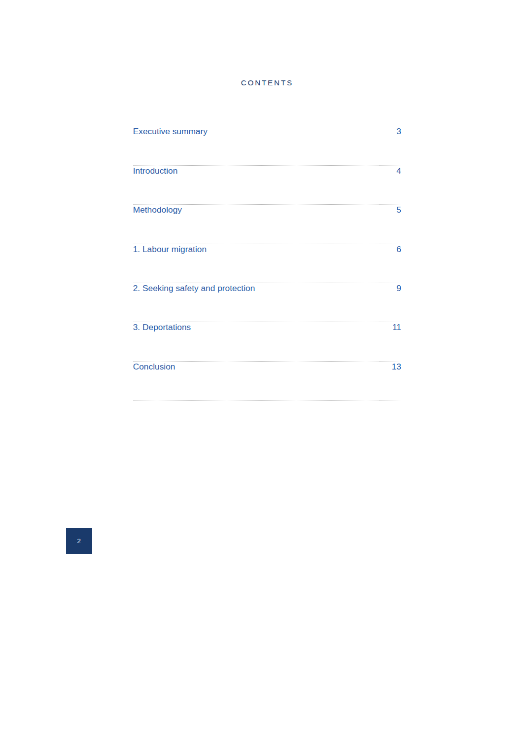Contents
| Executive summary | 3 |
| Introduction | 4 |
| Methodology | 5 |
| 1. Labour migration | 6 |
| 2. Seeking safety and protection | 9 |
| 3. Deportations | 11 |
| Conclusion | 13 |
2